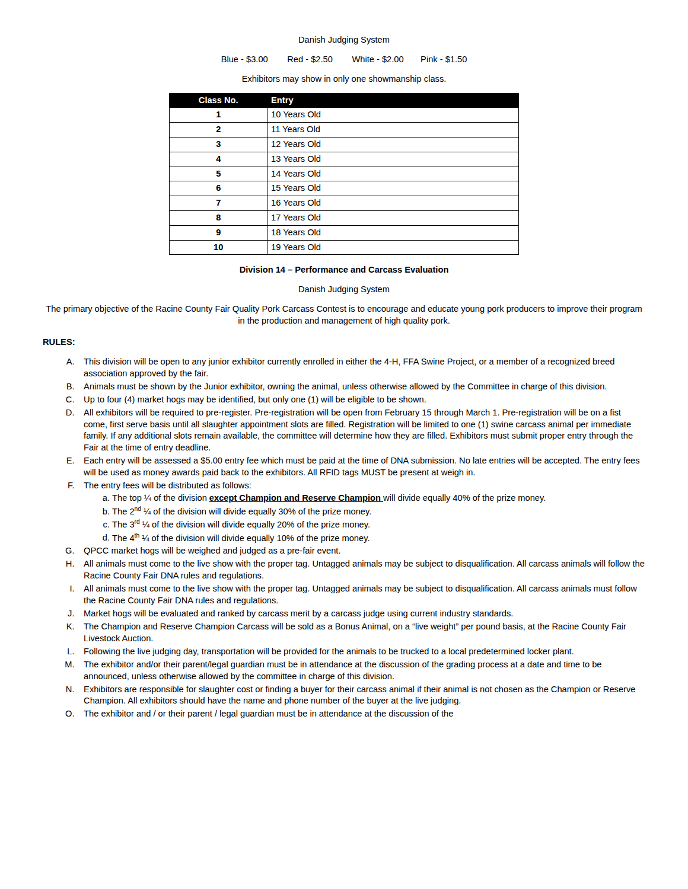Danish Judging System
Blue - $3.00 Red - $2.50 White - $2.00 Pink - $1.50
Exhibitors may show in only one showmanship class.
| Class No. | Entry |
| --- | --- |
| 1 | 10 Years Old |
| 2 | 11 Years Old |
| 3 | 12 Years Old |
| 4 | 13 Years Old |
| 5 | 14 Years Old |
| 6 | 15 Years Old |
| 7 | 16 Years Old |
| 8 | 17 Years Old |
| 9 | 18 Years Old |
| 10 | 19 Years Old |
Division 14 – Performance and Carcass Evaluation
Danish Judging System
The primary objective of the Racine County Fair Quality Pork Carcass Contest is to encourage and educate young pork producers to improve their program in the production and management of high quality pork.
RULES:
This division will be open to any junior exhibitor currently enrolled in either the 4-H, FFA Swine Project, or a member of a recognized breed association approved by the fair.
Animals must be shown by the Junior exhibitor, owning the animal, unless otherwise allowed by the Committee in charge of this division.
Up to four (4) market hogs may be identified, but only one (1) will be eligible to be shown.
All exhibitors will be required to pre-register. Pre-registration will be open from February 15 through March 1. Pre-registration will be on a fist come, first serve basis until all slaughter appointment slots are filled. Registration will be limited to one (1) swine carcass animal per immediate family. If any additional slots remain available, the committee will determine how they are filled. Exhibitors must submit proper entry through the Fair at the time of entry deadline.
Each entry will be assessed a $5.00 entry fee which must be paid at the time of DNA submission. No late entries will be accepted. The entry fees will be used as money awards paid back to the exhibitors. All RFID tags MUST be present at weigh in.
The entry fees will be distributed as follows:
The top ¼ of the division except Champion and Reserve Champion will divide equally 40% of the prize money.
The 2nd ¼ of the division will divide equally 30% of the prize money.
The 3rd ¼ of the division will divide equally 20% of the prize money.
The 4th ¼ of the division will divide equally 10% of the prize money.
QPCC market hogs will be weighed and judged as a pre-fair event.
All animals must come to the live show with the proper tag. Untagged animals may be subject to disqualification. All carcass animals will follow the Racine County Fair DNA rules and regulations.
All animals must come to the live show with the proper tag. Untagged animals may be subject to disqualification. All carcass animals must follow the Racine County Fair DNA rules and regulations.
Market hogs will be evaluated and ranked by carcass merit by a carcass judge using current industry standards.
The Champion and Reserve Champion Carcass will be sold as a Bonus Animal, on a “live weight” per pound basis, at the Racine County Fair Livestock Auction.
Following the live judging day, transportation will be provided for the animals to be trucked to a local predetermined locker plant.
The exhibitor and/or their parent/legal guardian must be in attendance at the discussion of the grading process at a date and time to be announced, unless otherwise allowed by the committee in charge of this division.
Exhibitors are responsible for slaughter cost or finding a buyer for their carcass animal if their animal is not chosen as the Champion or Reserve Champion. All exhibitors should have the name and phone number of the buyer at the live judging.
The exhibitor and / or their parent / legal guardian must be in attendance at the discussion of the